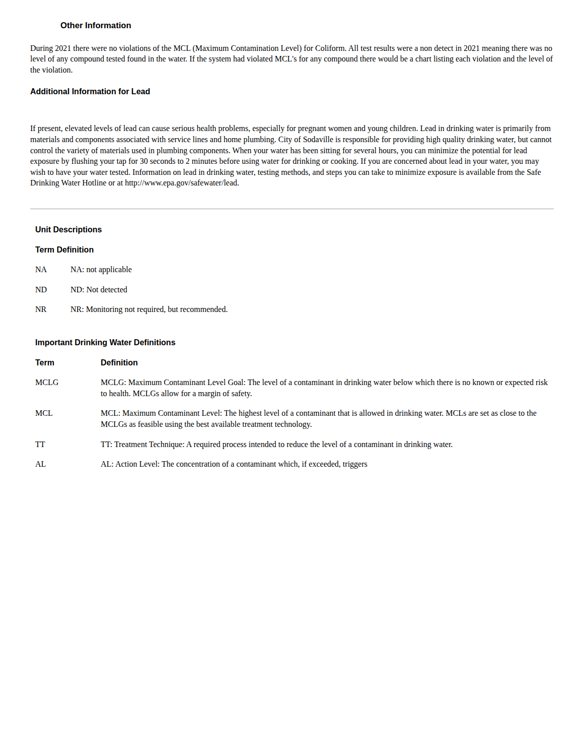Other Information
During 2021 there were no violations of the MCL (Maximum Contamination Level) for Coliform. All test results were a non detect in 2021 meaning there was no level of any compound tested found in the water. If the system had violated MCL's for any compound there would be a chart listing each violation and the level of the violation.
Additional Information for Lead
If present, elevated levels of lead can cause serious health problems, especially for pregnant women and young children. Lead in drinking water is primarily from materials and components associated with service lines and home plumbing. City of Sodaville is responsible for providing high quality drinking water, but cannot control the variety of materials used in plumbing components. When your water has been sitting for several hours, you can minimize the potential for lead exposure by flushing your tap for 30 seconds to 2 minutes before using water for drinking or cooking. If you are concerned about lead in your water, you may wish to have your water tested. Information on lead in drinking water, testing methods, and steps you can take to minimize exposure is available from the Safe Drinking Water Hotline or at http://www.epa.gov/safewater/lead.
Unit Descriptions
Term Definition
| NA | NA: not applicable |
| ND | ND: Not detected |
| NR | NR: Monitoring not required, but recommended. |
Important Drinking Water Definitions
| Term | Definition |
| --- | --- |
| MCLG | MCLG: Maximum Contaminant Level Goal: The level of a contaminant in drinking water below which there is no known or expected risk to health. MCLGs allow for a margin of safety. |
| MCL | MCL: Maximum Contaminant Level: The highest level of a contaminant that is allowed in drinking water. MCLs are set as close to the MCLGs as feasible using the best available treatment technology. |
| TT | TT: Treatment Technique: A required process intended to reduce the level of a contaminant in drinking water. |
| AL | AL: Action Level: The concentration of a contaminant which, if exceeded, triggers |